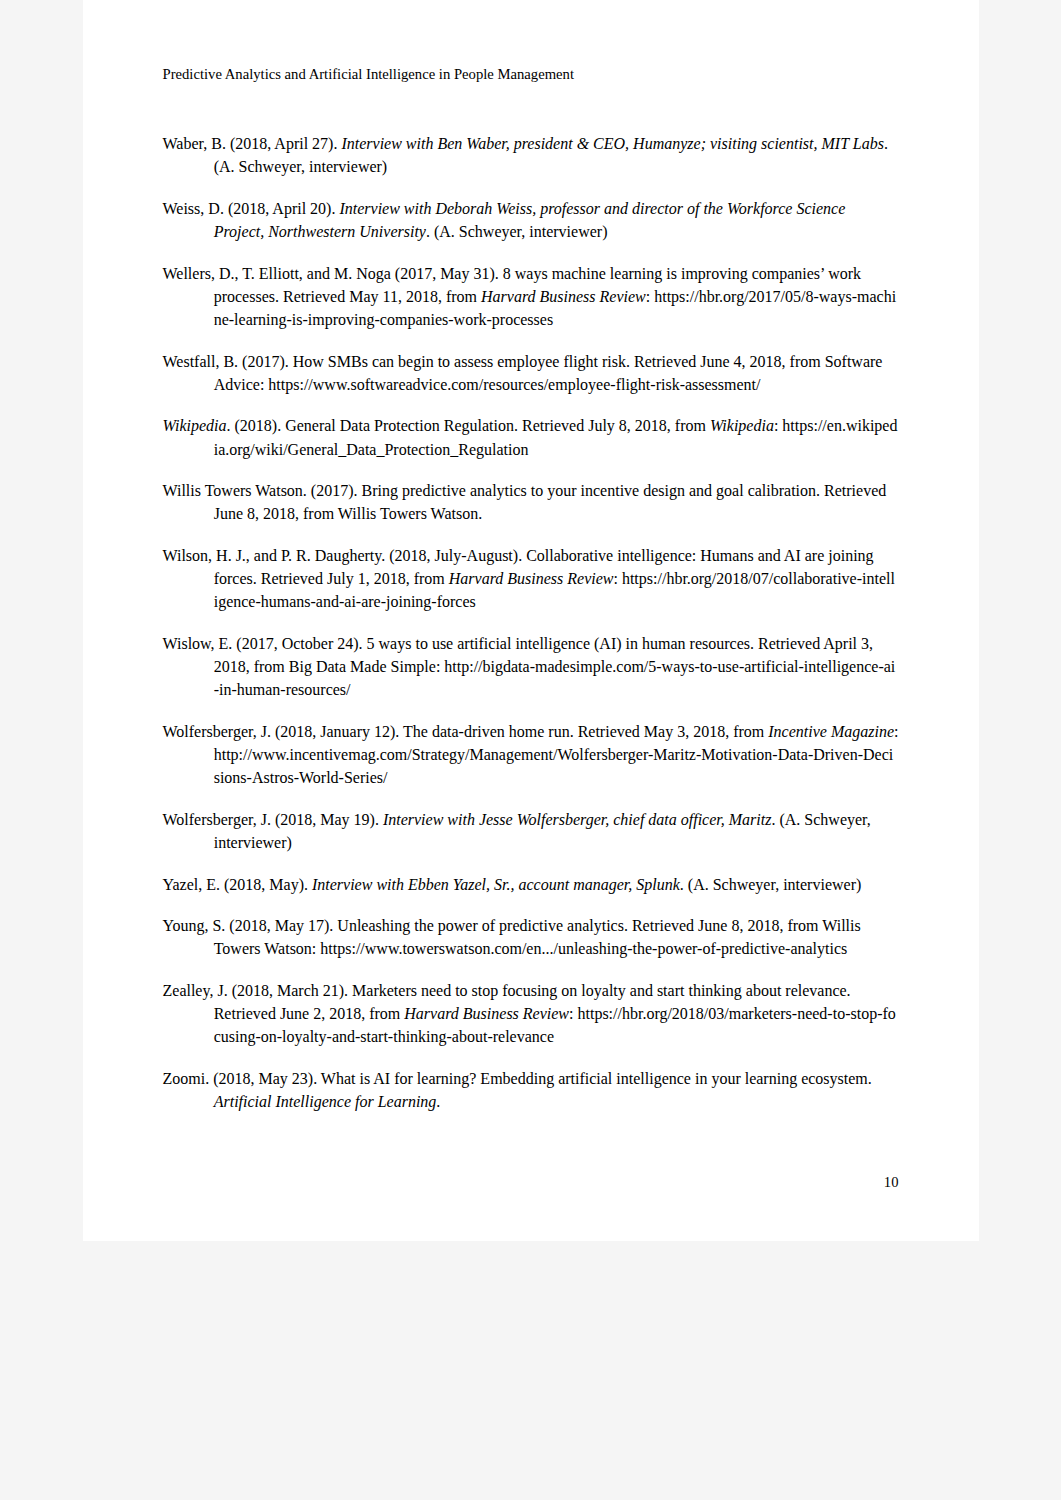Predictive Analytics and Artificial Intelligence in People Management
Waber, B. (2018, April 27). Interview with Ben Waber, president & CEO, Humanyze; visiting scientist, MIT Labs. (A. Schweyer, interviewer)
Weiss, D. (2018, April 20). Interview with Deborah Weiss, professor and director of the Workforce Science Project, Northwestern University. (A. Schweyer, interviewer)
Wellers, D., T. Elliott, and M. Noga (2017, May 31). 8 ways machine learning is improving companies’ work processes. Retrieved May 11, 2018, from Harvard Business Review: https://hbr.org/2017/05/8-ways-machine-learning-is-improving-companies-work-processes
Westfall, B. (2017). How SMBs can begin to assess employee flight risk. Retrieved June 4, 2018, from Software Advice: https://www.softwareadvice.com/resources/employee-flight-risk-assessment/
Wikipedia. (2018). General Data Protection Regulation. Retrieved July 8, 2018, from Wikipedia: https://en.wikipedia.org/wiki/General_Data_Protection_Regulation
Willis Towers Watson. (2017). Bring predictive analytics to your incentive design and goal calibration. Retrieved June 8, 2018, from Willis Towers Watson.
Wilson, H. J., and P. R. Daugherty. (2018, July-August). Collaborative intelligence: Humans and AI are joining forces. Retrieved July 1, 2018, from Harvard Business Review: https://hbr.org/2018/07/collaborative-intelligence-humans-and-ai-are-joining-forces
Wislow, E. (2017, October 24). 5 ways to use artificial intelligence (AI) in human resources. Retrieved April 3, 2018, from Big Data Made Simple: http://bigdata-madesimple.com/5-ways-to-use-artificial-intelligence-ai-in-human-resources/
Wolfersberger, J. (2018, January 12). The data-driven home run. Retrieved May 3, 2018, from Incentive Magazine: http://www.incentivemag.com/Strategy/Management/Wolfersberger-Maritz-Motivation-Data-Driven-Decisions-Astros-World-Series/
Wolfersberger, J. (2018, May 19). Interview with Jesse Wolfersberger, chief data officer, Maritz. (A. Schweyer, interviewer)
Yazel, E. (2018, May). Interview with Ebben Yazel, Sr., account manager, Splunk. (A. Schweyer, interviewer)
Young, S. (2018, May 17). Unleashing the power of predictive analytics. Retrieved June 8, 2018, from Willis Towers Watson: https://www.towerswatson.com/en.../unleashing-the-power-of-predictive-analytics
Zealley, J. (2018, March 21). Marketers need to stop focusing on loyalty and start thinking about relevance. Retrieved June 2, 2018, from Harvard Business Review: https://hbr.org/2018/03/marketers-need-to-stop-focusing-on-loyalty-and-start-thinking-about-relevance
Zoomi. (2018, May 23). What is AI for learning? Embedding artificial intelligence in your learning ecosystem. Artificial Intelligence for Learning.
10